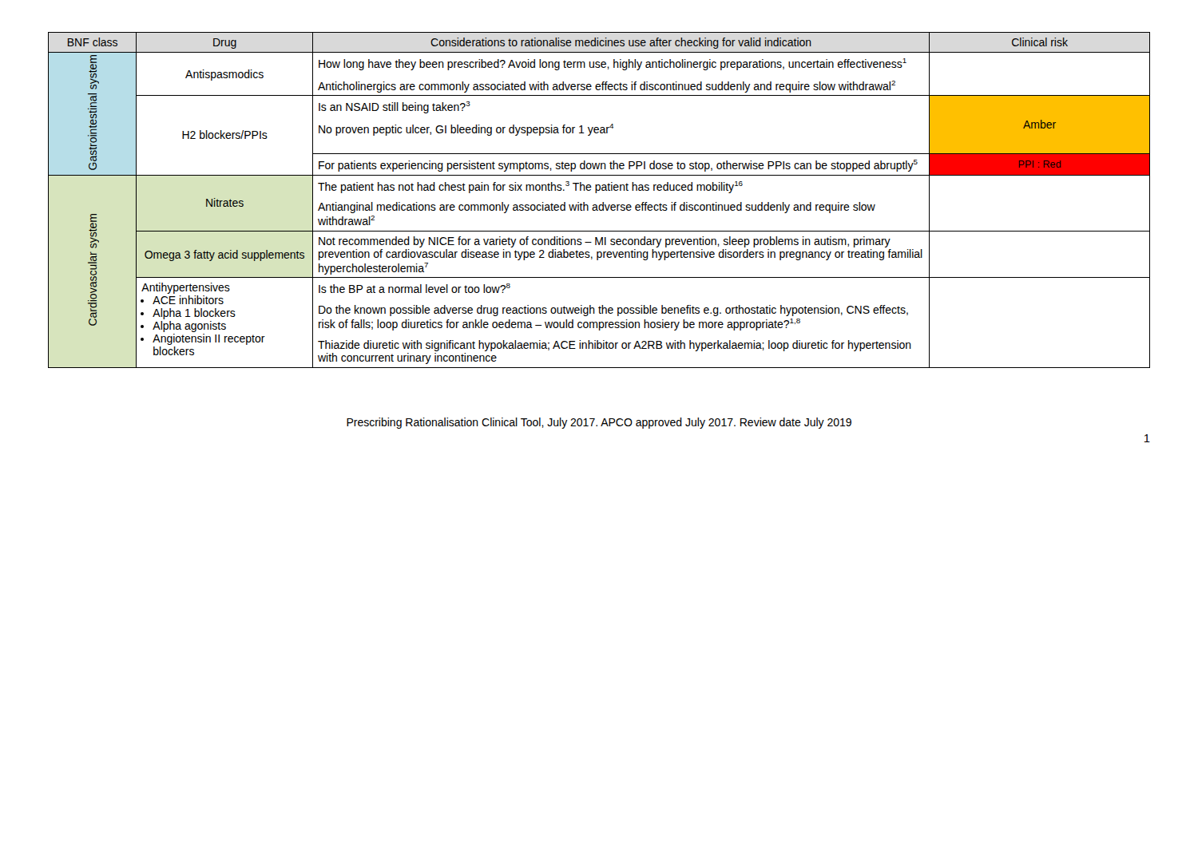| BNF class | Drug | Considerations to rationalise medicines use after checking for valid indication | Clinical risk |
| --- | --- | --- | --- |
| Gastrointestinal system | Antispasmodics | How long have they been prescribed? Avoid long term use, highly anticholinergic preparations, uncertain effectiveness 1 Anticholinergics are commonly associated with adverse effects if discontinued suddenly and require slow withdrawal 2 | |
| H2 blockers/PPIs | Is an NSAID still being taken? 3 No proven peptic ulcer, GI bleeding or dyspepsia for 1 year 4 | Amber |
| For patients experiencing persistent symptoms, step down the PPI dose to stop, otherwise PPIs can be stopped abruptly 5 | PPI : Red |
| Cardiovascular system | Nitrates | The patient has not had chest pain for six months. 3 The patient has reduced mobility 16 Antianginal medications are commonly associated with adverse effects if discontinued suddenly and require slow withdrawal 2 | |
| Omega 3 fatty acid supplements | Not recommended by NICE for a variety of conditions – MI secondary prevention, sleep problems in autism, primary prevention of cardiovascular disease in type 2 diabetes, preventing hypertensive disorders in pregnancy or treating familial hypercholesterolemia 7 | |
| Antihypertensives ACE inhibitors Alpha 1 blockers Alpha agonists Angiotensin II receptor blockers | Is the BP at a normal level or too low? 8 Do the known possible adverse drug reactions outweigh the possible benefits e.g. orthostatic hypotension, CNS effects, risk of falls; loop diuretics for ankle oedema – would compression hosiery be more appropriate? 1,8 Thiazide diuretic with significant hypokalaemia; ACE inhibitor or A2RB with hyperkalaemia; loop diuretic for hypertension with concurrent urinary incontinence | |
Prescribing Rationalisation Clinical Tool, July 2017. APCO approved July 2017. Review date July 2019
1